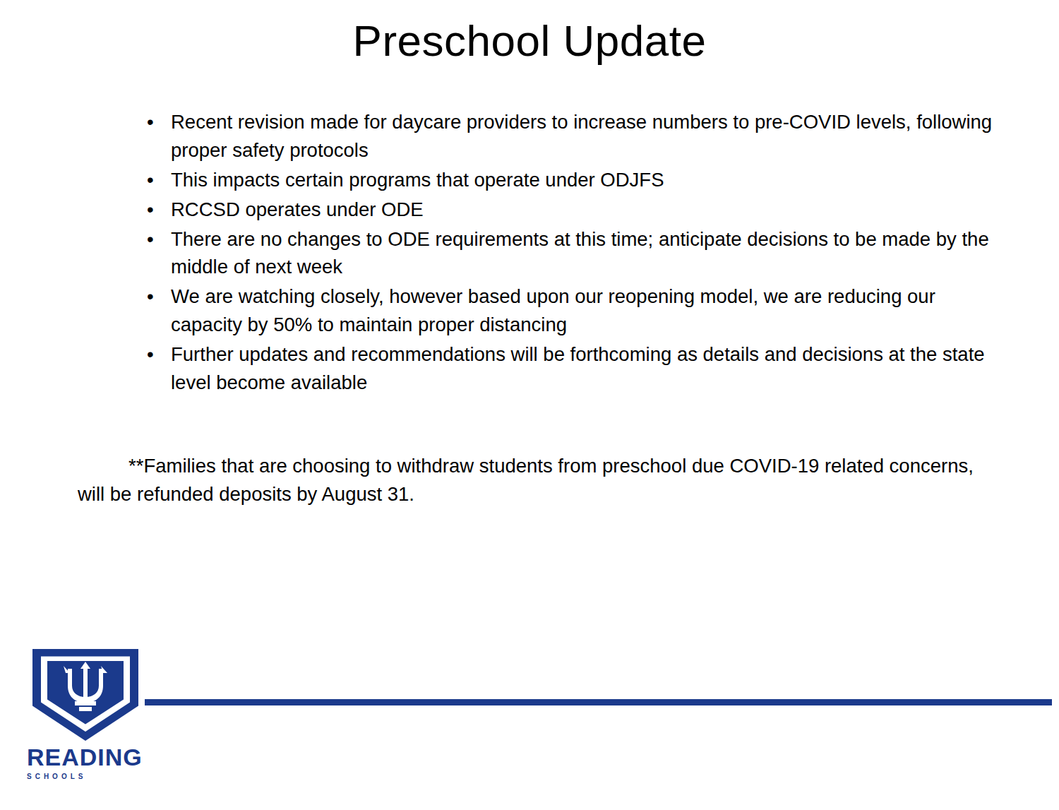Preschool Update
Recent revision made for daycare providers to increase numbers to pre-COVID levels, following proper safety protocols
This impacts certain programs that operate under ODJFS
RCCSD operates under ODE
There are no changes to ODE requirements at this time; anticipate decisions to be made by the middle of next week
We are watching closely, however based upon our reopening model, we are reducing our capacity by 50% to maintain proper distancing
Further updates and recommendations will be forthcoming as details and decisions at the state level become available
**Families that are choosing to withdraw students from preschool due COVID-19 related concerns, will be refunded deposits by August 31.
READING
SCHOOLS